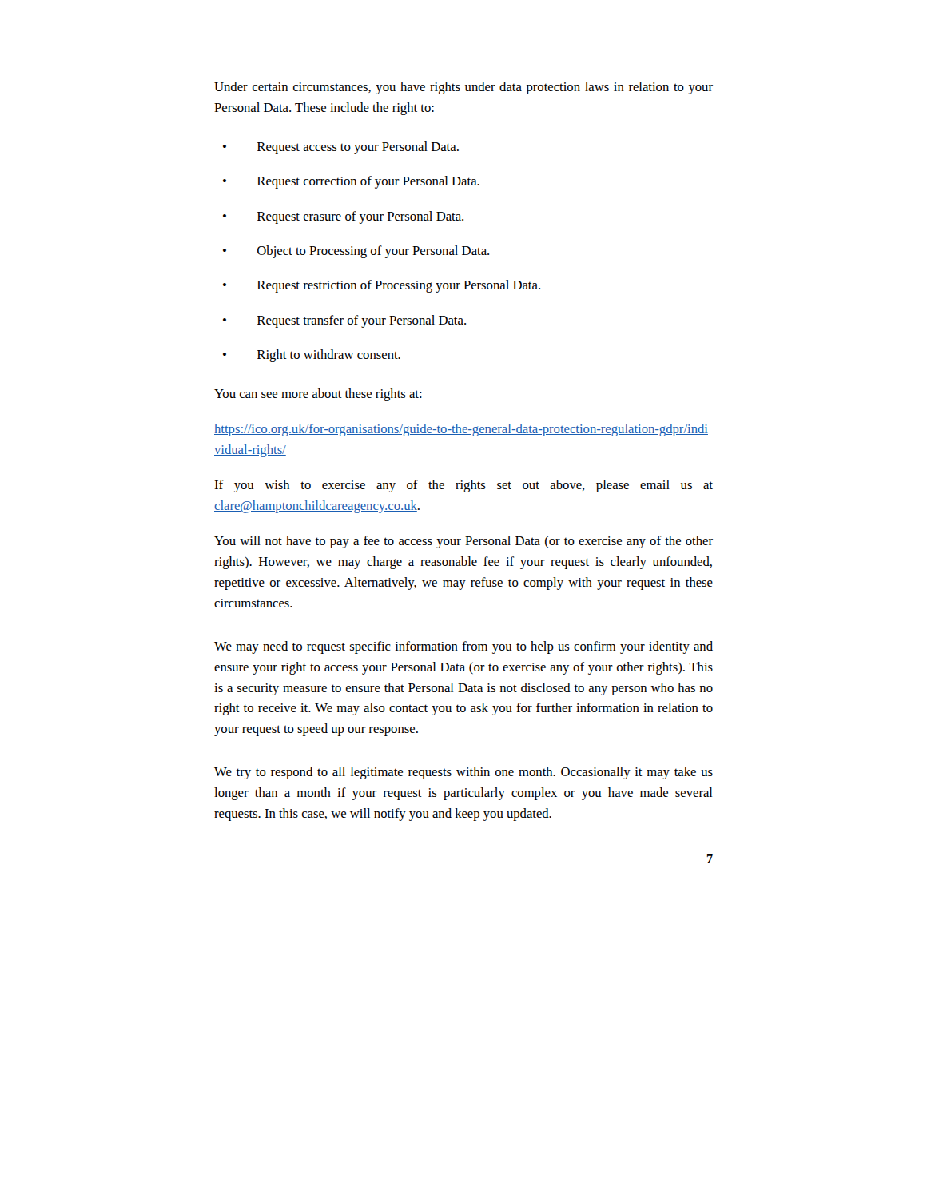Under certain circumstances, you have rights under data protection laws in relation to your Personal Data. These include the right to:
Request access to your Personal Data.
Request correction of your Personal Data.
Request erasure of your Personal Data.
Object to Processing of your Personal Data.
Request restriction of Processing your Personal Data.
Request transfer of your Personal Data.
Right to withdraw consent.
You can see more about these rights at:
https://ico.org.uk/for-organisations/guide-to-the-general-data-protection-regulation-gdpr/individual-rights/
If you wish to exercise any of the rights set out above, please email us at clare@hamptonchildcareagency.co.uk.
You will not have to pay a fee to access your Personal Data (or to exercise any of the other rights). However, we may charge a reasonable fee if your request is clearly unfounded, repetitive or excessive. Alternatively, we may refuse to comply with your request in these circumstances.
We may need to request specific information from you to help us confirm your identity and ensure your right to access your Personal Data (or to exercise any of your other rights). This is a security measure to ensure that Personal Data is not disclosed to any person who has no right to receive it. We may also contact you to ask you for further information in relation to your request to speed up our response.
We try to respond to all legitimate requests within one month. Occasionally it may take us longer than a month if your request is particularly complex or you have made several requests. In this case, we will notify you and keep you updated.
7